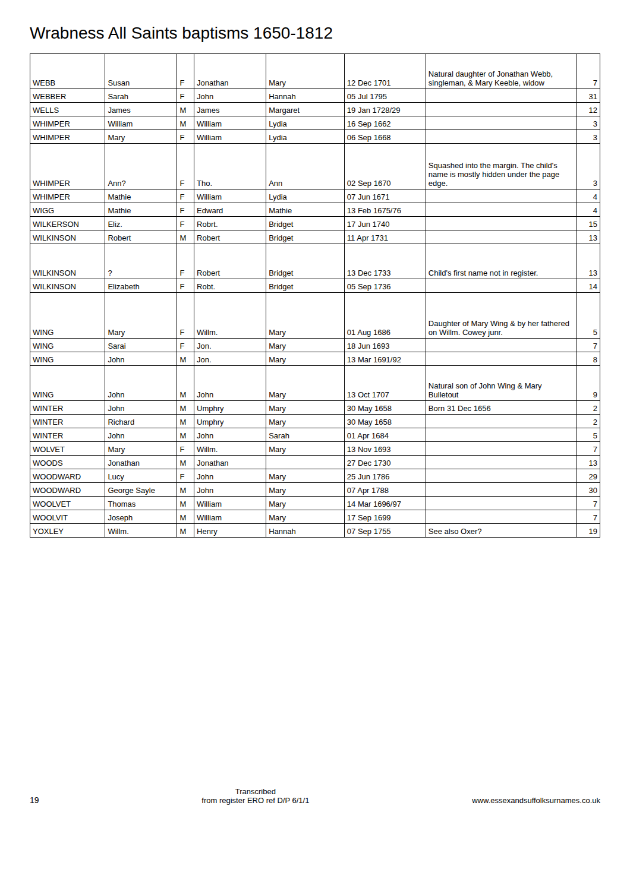Wrabness All Saints baptisms 1650-1812
| WEBB | Susan | F | Jonathan | Mary | 12 Dec 1701 | Natural daughter of Jonathan Webb, singleman, & Mary Keeble, widow | 7 |
| WEBBER | Sarah | F | John | Hannah | 05 Jul 1795 | | 31 |
| WELLS | James | M | James | Margaret | 19 Jan 1728/29 | | 12 |
| WHIMPER | William | M | William | Lydia | 16 Sep 1662 | | 3 |
| WHIMPER | Mary | F | William | Lydia | 06 Sep 1668 | | 3 |
| WHIMPER | Ann? | F | Tho. | Ann | 02 Sep 1670 | Squashed into the margin. The child's name is mostly hidden under the page edge. | 3 |
| WHIMPER | Mathie | F | William | Lydia | 07 Jun 1671 | | 4 |
| WIGG | Mathie | F | Edward | Mathie | 13 Feb 1675/76 | | 4 |
| WILKERSON | Eliz. | F | Robrt. | Bridget | 17 Jun 1740 | | 15 |
| WILKINSON | Robert | M | Robert | Bridget | 11 Apr 1731 | | 13 |
| WILKINSON | ? | F | Robert | Bridget | 13 Dec 1733 | Child's first name not in register. | 13 |
| WILKINSON | Elizabeth | F | Robt. | Bridget | 05 Sep 1736 | | 14 |
| WING | Mary | F | Willm. | Mary | 01 Aug 1686 | Daughter of Mary Wing & by her fathered on Willm. Cowey junr. | 5 |
| WING | Sarai | F | Jon. | Mary | 18 Jun 1693 | | 7 |
| WING | John | M | Jon. | Mary | 13 Mar 1691/92 | | 8 |
| WING | John | M | John | Mary | 13 Oct 1707 | Natural son of John Wing & Mary Bulletout | 9 |
| WINTER | John | M | Umphry | Mary | 30 May 1658 | Born 31 Dec 1656 | 2 |
| WINTER | Richard | M | Umphry | Mary | 30 May 1658 | | 2 |
| WINTER | John | M | John | Sarah | 01 Apr 1684 | | 5 |
| WOLVET | Mary | F | Willm. | Mary | 13 Nov 1693 | | 7 |
| WOODS | Jonathan | M | Jonathan | | 27 Dec 1730 | | 13 |
| WOODWARD | Lucy | F | John | Mary | 25 Jun 1786 | | 29 |
| WOODWARD | George Sayle | M | John | Mary | 07 Apr 1788 | | 30 |
| WOOLVET | Thomas | M | William | Mary | 14 Mar 1696/97 | | 7 |
| WOOLVIT | Joseph | M | William | Mary | 17 Sep 1699 | | 7 |
| YOXLEY | Willm. | M | Henry | Hannah | 07 Sep 1755 | See also Oxer? | 19 |
19
Transcribed
from register ERO ref D/P 6/1/1
www.essexandsuffolksurnames.co.uk